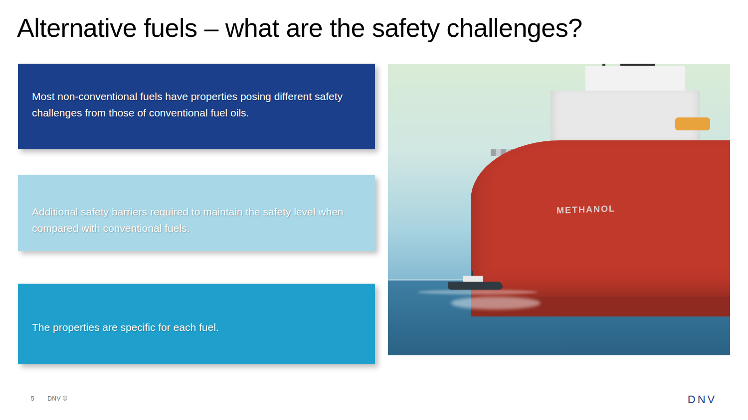Alternative fuels – what are the safety challenges?
Most non-conventional fuels have properties posing different safety challenges from those of conventional fuel oils.
Additional safety barriers required to maintain the safety level when compared with conventional fuels.
The properties are specific for each fuel.
METHANOL
5 DNV ©
DNV